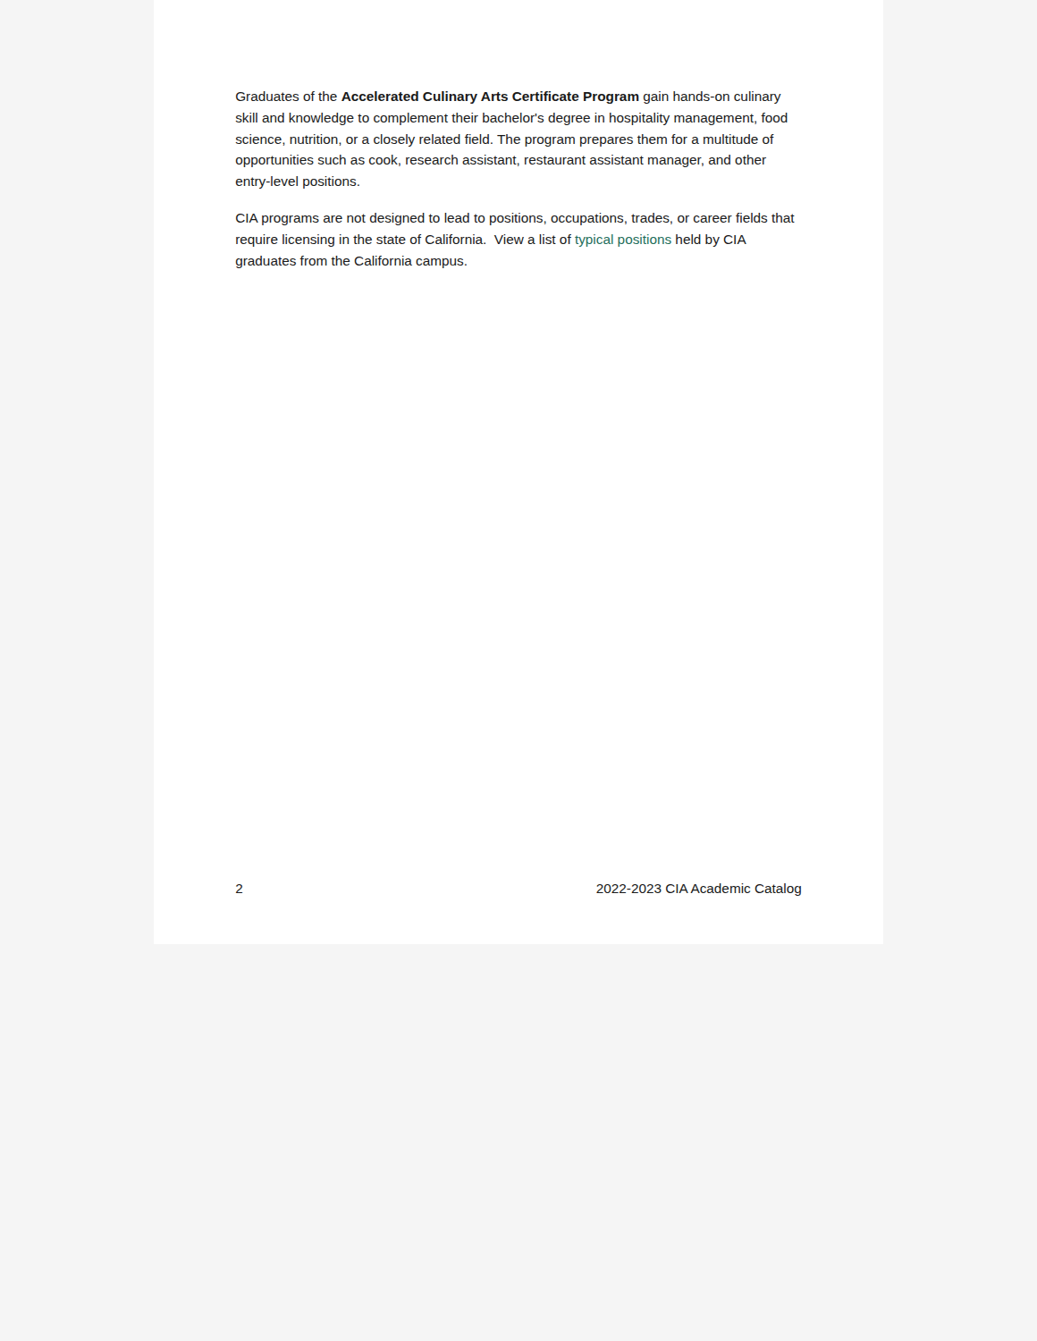Graduates of the Accelerated Culinary Arts Certificate Program gain hands-on culinary skill and knowledge to complement their bachelor's degree in hospitality management, food science, nutrition, or a closely related field. The program prepares them for a multitude of opportunities such as cook, research assistant, restaurant assistant manager, and other entry-level positions.
CIA programs are not designed to lead to positions, occupations, trades, or career fields that require licensing in the state of California. View a list of typical positions held by CIA graduates from the California campus.
2 2022-2023 CIA Academic Catalog